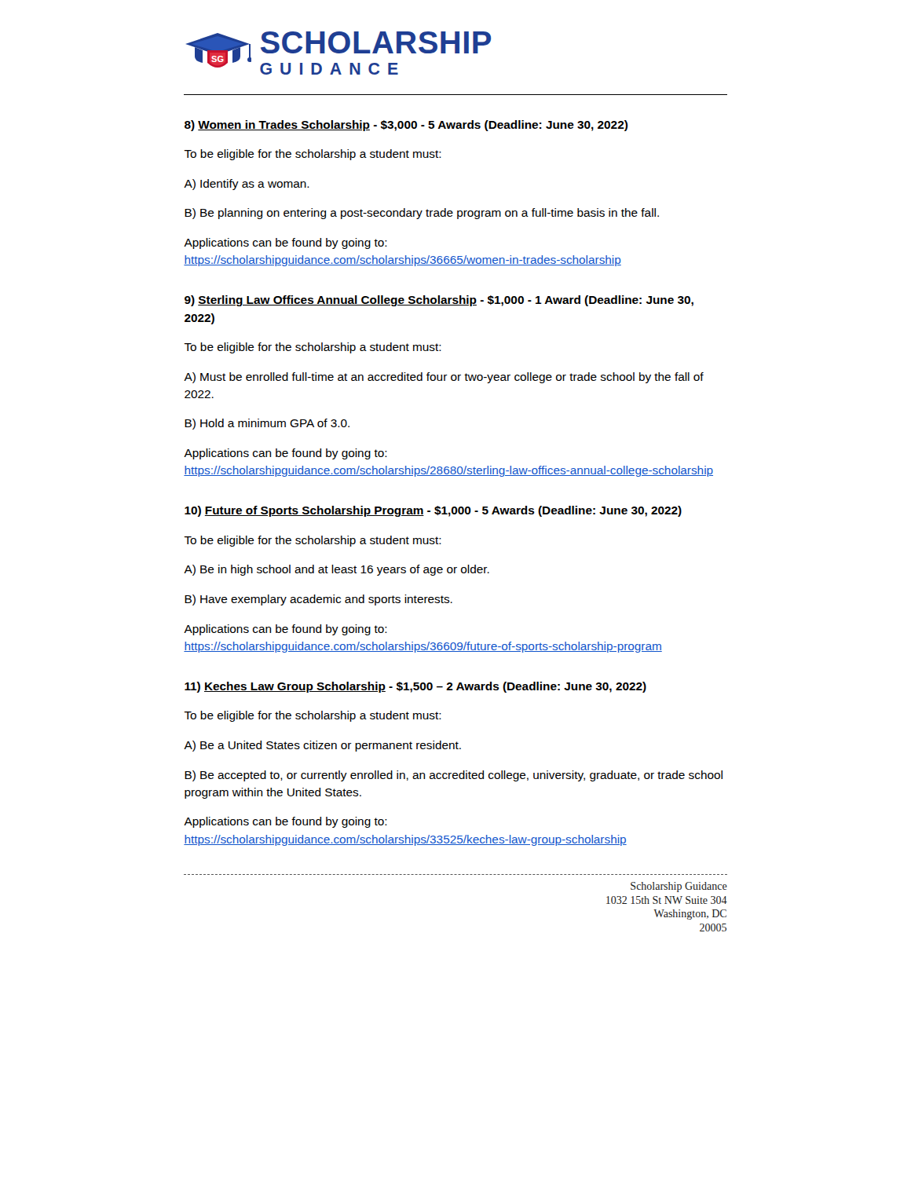SG
SCHOLARSHIP GUIDANCE
8) Women in Trades Scholarship - $3,000 - 5 Awards (Deadline: June 30, 2022)
To be eligible for the scholarship a student must:
A) Identify as a woman.
B) Be planning on entering a post-secondary trade program on a full-time basis in the fall.
Applications can be found by going to:
https://scholarshipguidance.com/scholarships/36665/women-in-trades-scholarship
9) Sterling Law Offices Annual College Scholarship - $1,000 - 1 Award (Deadline: June 30, 2022)
To be eligible for the scholarship a student must:
A) Must be enrolled full-time at an accredited four or two-year college or trade school by the fall of 2022.
B) Hold a minimum GPA of 3.0.
Applications can be found by going to:
https://scholarshipguidance.com/scholarships/28680/sterling-law-offices-annual-college-scholarship
10) Future of Sports Scholarship Program - $1,000 - 5 Awards (Deadline: June 30, 2022)
To be eligible for the scholarship a student must:
A) Be in high school and at least 16 years of age or older.
B) Have exemplary academic and sports interests.
Applications can be found by going to:
https://scholarshipguidance.com/scholarships/36609/future-of-sports-scholarship-program
11) Keches Law Group Scholarship - $1,500 – 2 Awards (Deadline: June 30, 2022)
To be eligible for the scholarship a student must:
A) Be a United States citizen or permanent resident.
B) Be accepted to, or currently enrolled in, an accredited college, university, graduate, or trade school program within the United States.
Applications can be found by going to:
https://scholarshipguidance.com/scholarships/33525/keches-law-group-scholarship
Scholarship Guidance
1032 15th St NW Suite 304
Washington, DC
20005